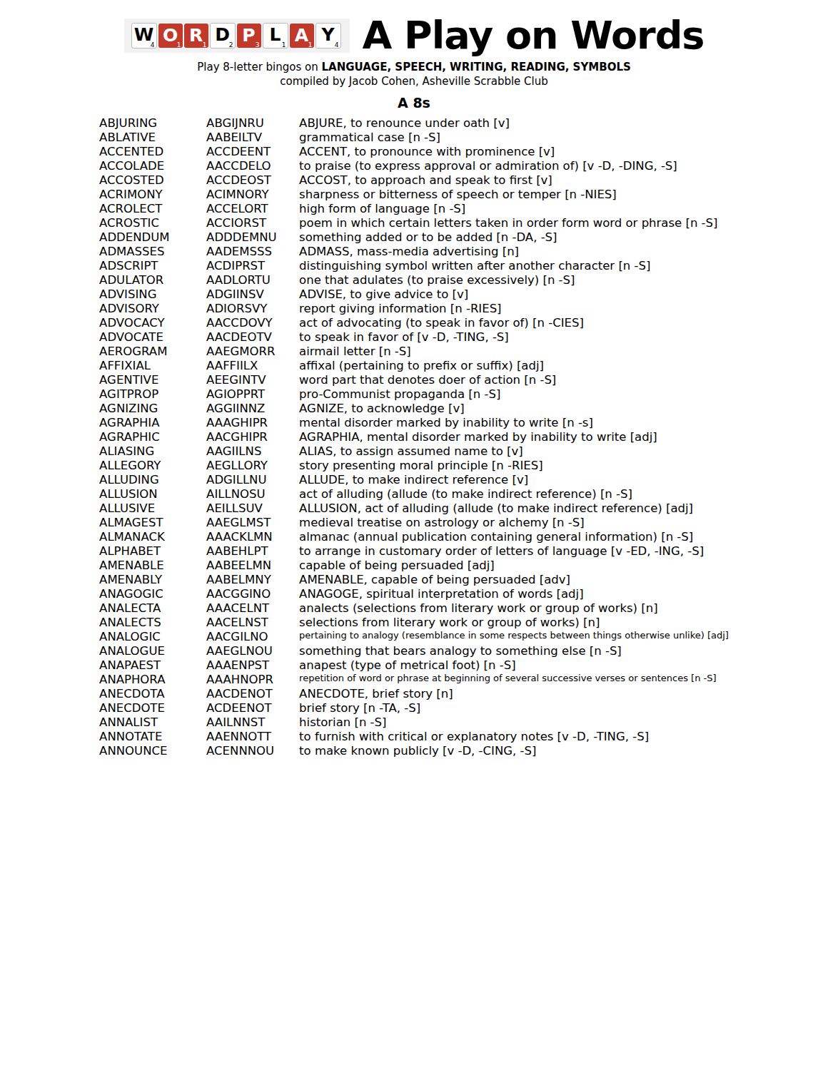W4 O1 R1 D2 P3 L1 A1 Y4
A Play on Words
Play 8-letter bingos on LANGUAGE, SPEECH, WRITING, READING, SYMBOLS
compiled by Jacob Cohen, Asheville Scrabble Club
A 8s
| ABJURING | ABGIJNRU | ABJURE, to renounce under oath [v] |
| ABLATIVE | AABEILTV | grammatical case [n -S] |
| ACCENTED | ACCDEENT | ACCENT, to pronounce with prominence [v] |
| ACCOLADE | AACCDELO | to praise (to express approval or admiration of) [v -D, -DING, -S] |
| ACCOSTED | ACCDEOST | ACCOST, to approach and speak to first [v] |
| ACRIMONY | ACIMNORY | sharpness or bitterness of speech or temper [n -NIES] |
| ACROLECT | ACCELORT | high form of language [n -S] |
| ACROSTIC | ACCIORST | poem in which certain letters taken in order form word or phrase [n -S] |
| ADDENDUM | ADDDEMNU | something added or to be added [n -DA, -S] |
| ADMASSES | AADEMSSS | ADMASS, mass-media advertising [n] |
| ADSCRIPT | ACDIPRST | distinguishing symbol written after another character [n -S] |
| ADULATOR | AADLORTU | one that adulates (to praise excessively) [n -S] |
| ADVISING | ADGIINSV | ADVISE, to give advice to [v] |
| ADVISORY | ADIORSVY | report giving information [n -RIES] |
| ADVOCACY | AACCDOVY | act of advocating (to speak in favor of) [n -CIES] |
| ADVOCATE | AACDEOTV | to speak in favor of [v -D, -TING, -S] |
| AEROGRAM | AAEGMORR | airmail letter [n -S] |
| AFFIXIAL | AAFFIILX | affixal (pertaining to prefix or suffix) [adj] |
| AGENTIVE | AEEGINTV | word part that denotes doer of action [n -S] |
| AGITPROP | AGIOPPRT | pro-Communist propaganda [n -S] |
| AGNIZING | AGGIINNZ | AGNIZE, to acknowledge [v] |
| AGRAPHIA | AAAGHIPR | mental disorder marked by inability to write [n -s] |
| AGRAPHIC | AACGHIPR | AGRAPHIA, mental disorder marked by inability to write [adj] |
| ALIASING | AAGIILNS | ALIAS, to assign assumed name to [v] |
| ALLEGORY | AEGLLORY | story presenting moral principle [n -RIES] |
| ALLUDING | ADGILLNU | ALLUDE, to make indirect reference [v] |
| ALLUSION | AILLNOSU | act of alluding (allude (to make indirect reference) [n -S] |
| ALLUSIVE | AEILLSUV | ALLUSION, act of alluding (allude (to make indirect reference) [adj] |
| ALMAGEST | AAEGLMST | medieval treatise on astrology or alchemy [n -S] |
| ALMANACK | AAACKLMN | almanac (annual publication containing general information) [n -S] |
| ALPHABET | AABEHLPT | to arrange in customary order of letters of language [v -ED, -ING, -S] |
| AMENABLE | AABEELMN | capable of being persuaded [adj] |
| AMENABLY | AABELMNY | AMENABLE, capable of being persuaded [adv] |
| ANAGOGIC | AACGGINO | ANAGOGE, spiritual interpretation of words [adj] |
| ANALECTA | AAACELNT | analects (selections from literary work or group of works) [n] |
| ANALECTS | AACELNST | selections from literary work or group of works) [n] |
| ANALOGIC | AACGILNO | pertaining to analogy (resemblance in some respects between things otherwise unlike) [adj] |
| ANALOGUE | AAEGLNOU | something that bears analogy to something else [n -S] |
| ANAPAEST | AAAENPST | anapest (type of metrical foot) [n -S] |
| ANAPHORA | AAAHNOPR | repetition of word or phrase at beginning of several successive verses or sentences [n -S] |
| ANECDOTA | AACDENOT | ANECDOTE, brief story [n] |
| ANECDOTE | ACDEENOT | brief story [n -TA, -S] |
| ANNALIST | AAILNNST | historian [n -S] |
| ANNOTATE | AAENNOTT | to furnish with critical or explanatory notes [v -D, -TING, -S] |
| ANNOUNCE | ACENNNOU | to make known publicly [v -D, -CING, -S] |